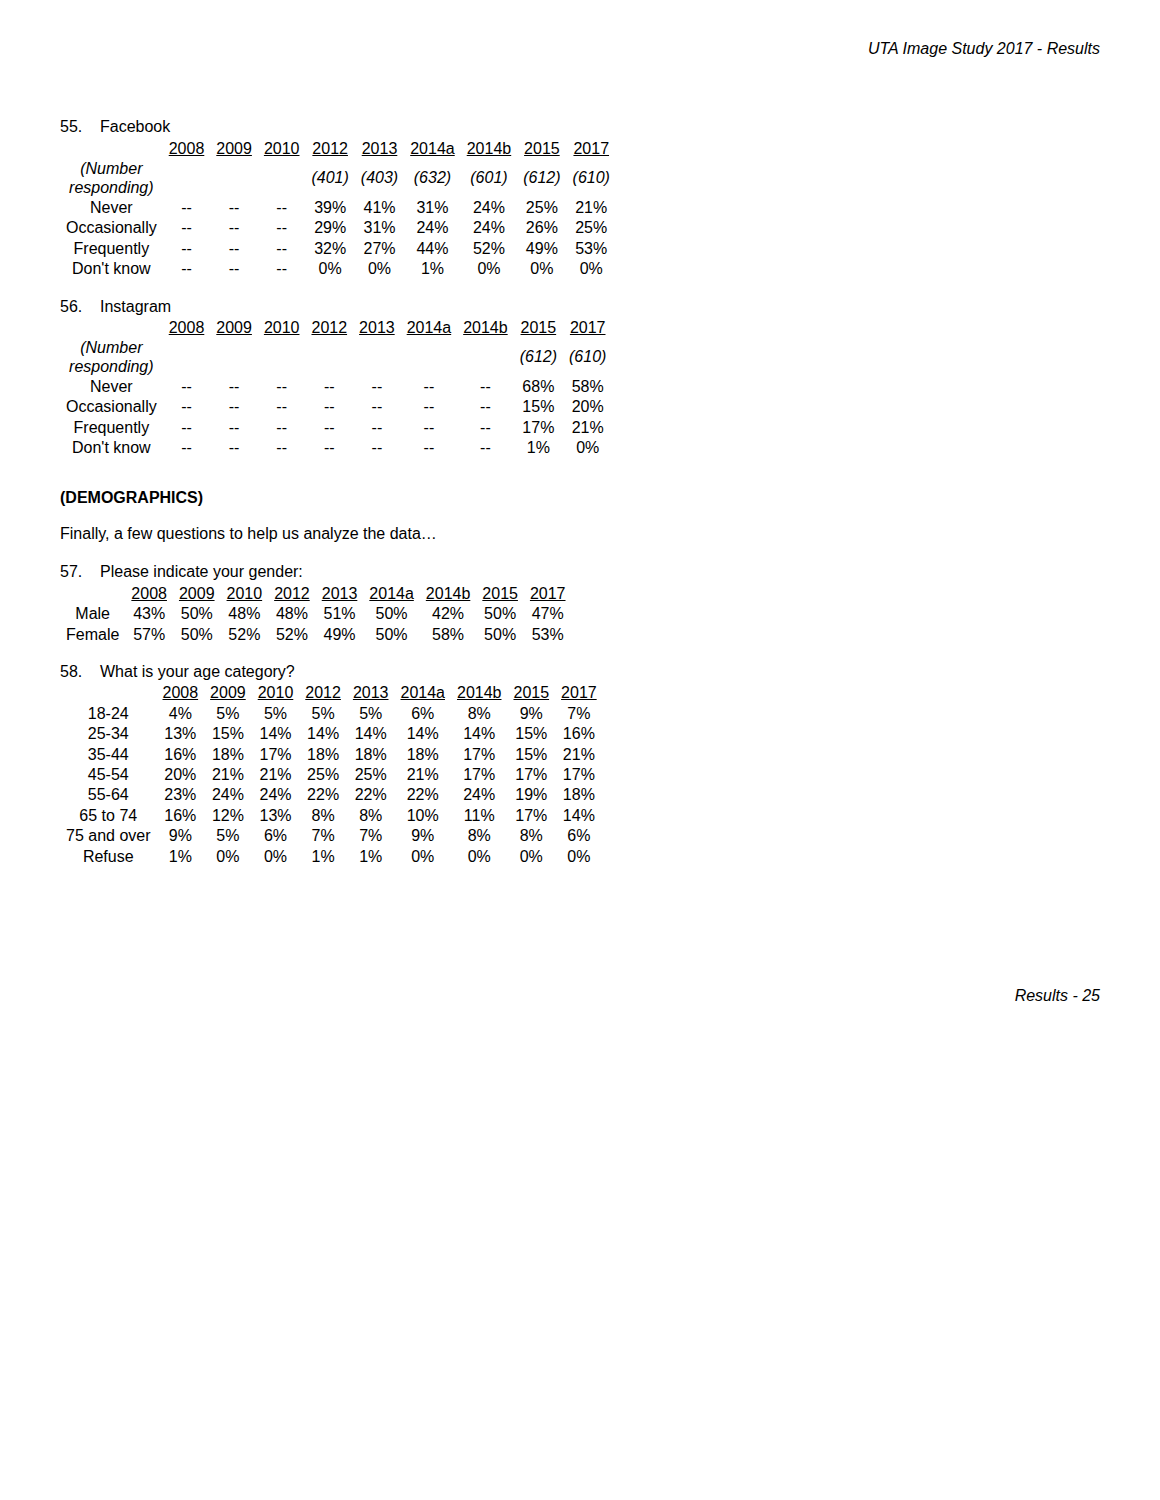UTA Image Study 2017 - Results
55. Facebook
| | 2008 | 2009 | 2010 | 2012 | 2013 | 2014a | 2014b | 2015 | 2017 |
| --- | --- | --- | --- | --- | --- | --- | --- | --- | --- |
| (Number responding) | | | | (401) | (403) | (632) | (601) | (612) | (610) |
| Never | -- | -- | -- | 39% | 41% | 31% | 24% | 25% | 21% |
| Occasionally | -- | -- | -- | 29% | 31% | 24% | 24% | 26% | 25% |
| Frequently | -- | -- | -- | 32% | 27% | 44% | 52% | 49% | 53% |
| Don't know | -- | -- | -- | 0% | 0% | 1% | 0% | 0% | 0% |
56. Instagram
| | 2008 | 2009 | 2010 | 2012 | 2013 | 2014a | 2014b | 2015 | 2017 |
| --- | --- | --- | --- | --- | --- | --- | --- | --- | --- |
| (Number responding) | | | | | | | | (612) | (610) |
| Never | -- | -- | -- | -- | -- | -- | -- | 68% | 58% |
| Occasionally | -- | -- | -- | -- | -- | -- | -- | 15% | 20% |
| Frequently | -- | -- | -- | -- | -- | -- | -- | 17% | 21% |
| Don't know | -- | -- | -- | -- | -- | -- | -- | 1% | 0% |
(DEMOGRAPHICS)
Finally, a few questions to help us analyze the data…
57. Please indicate your gender:
| | 2008 | 2009 | 2010 | 2012 | 2013 | 2014a | 2014b | 2015 | 2017 |
| --- | --- | --- | --- | --- | --- | --- | --- | --- | --- |
| Male | 43% | 50% | 48% | 48% | 51% | 50% | 42% | 50% | 47% |
| Female | 57% | 50% | 52% | 52% | 49% | 50% | 58% | 50% | 53% |
58. What is your age category?
| | 2008 | 2009 | 2010 | 2012 | 2013 | 2014a | 2014b | 2015 | 2017 |
| --- | --- | --- | --- | --- | --- | --- | --- | --- | --- |
| 18-24 | 4% | 5% | 5% | 5% | 5% | 6% | 8% | 9% | 7% |
| 25-34 | 13% | 15% | 14% | 14% | 14% | 14% | 14% | 15% | 16% |
| 35-44 | 16% | 18% | 17% | 18% | 18% | 18% | 17% | 15% | 21% |
| 45-54 | 20% | 21% | 21% | 25% | 25% | 21% | 17% | 17% | 17% |
| 55-64 | 23% | 24% | 24% | 22% | 22% | 22% | 24% | 19% | 18% |
| 65 to 74 | 16% | 12% | 13% | 8% | 8% | 10% | 11% | 17% | 14% |
| 75 and over | 9% | 5% | 6% | 7% | 7% | 9% | 8% | 8% | 6% |
| Refuse | 1% | 0% | 0% | 1% | 1% | 0% | 0% | 0% | 0% |
Results - 25